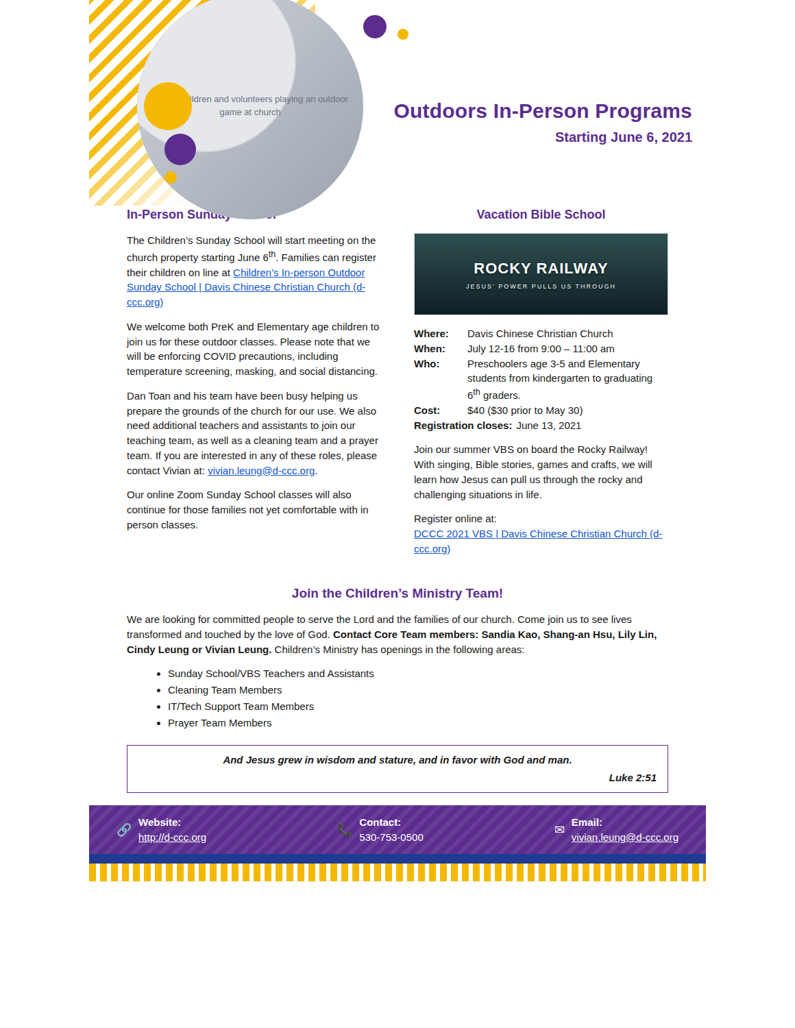Photo: children and volunteers playing an outdoor game at church
Outdoors In-Person Programs
Starting June 6, 2021
In-Person Sunday School
The Children’s Sunday School will start meeting on the church property starting June 6th. Families can register their children on line at Children’s In-person Outdoor Sunday School | Davis Chinese Christian Church (d-ccc.org)
We welcome both PreK and Elementary age children to join us for these outdoor classes. Please note that we will be enforcing COVID precautions, including temperature screening, masking, and social distancing.
Dan Toan and his team have been busy helping us prepare the grounds of the church for our use. We also need additional teachers and assistants to join our teaching team, as well as a cleaning team and a prayer team. If you are interested in any of these roles, please contact Vivian at: vivian.leung@d-ccc.org.
Our online Zoom Sunday School classes will also continue for those families not yet comfortable with in person classes.
Vacation Bible School
ROCKY RAILWAY JESUS’ POWER PULLS US THROUGH
Where:
Davis Chinese Christian Church
When:
July 12-16 from 9:00 – 11:00 am
Who:
Preschoolers age 3-5 and Elementary students from kindergarten to graduating 6th graders.
Cost:
$40 ($30 prior to May 30)
Registration closes:
June 13, 2021
Join our summer VBS on board the Rocky Railway! With singing, Bible stories, games and crafts, we will learn how Jesus can pull us through the rocky and challenging situations in life.
Register online at:
DCCC 2021 VBS | Davis Chinese Christian Church (d-ccc.org)
Join the Children’s Ministry Team!
We are looking for committed people to serve the Lord and the families of our church. Come join us to see lives transformed and touched by the love of God. Contact Core Team members: Sandia Kao, Shang-an Hsu, Lily Lin, Cindy Leung or Vivian Leung. Children’s Ministry has openings in the following areas:
Sunday School/VBS Teachers and Assistants
Cleaning Team Members
IT/Tech Support Team Members
Prayer Team Members
And Jesus grew in wisdom and stature, and in favor with God and man. Luke 2:51
🔗 Website: http://d-ccc.org
📞 Contact: 530-753-0500
✉ Email: vivian.leung@d-ccc.org